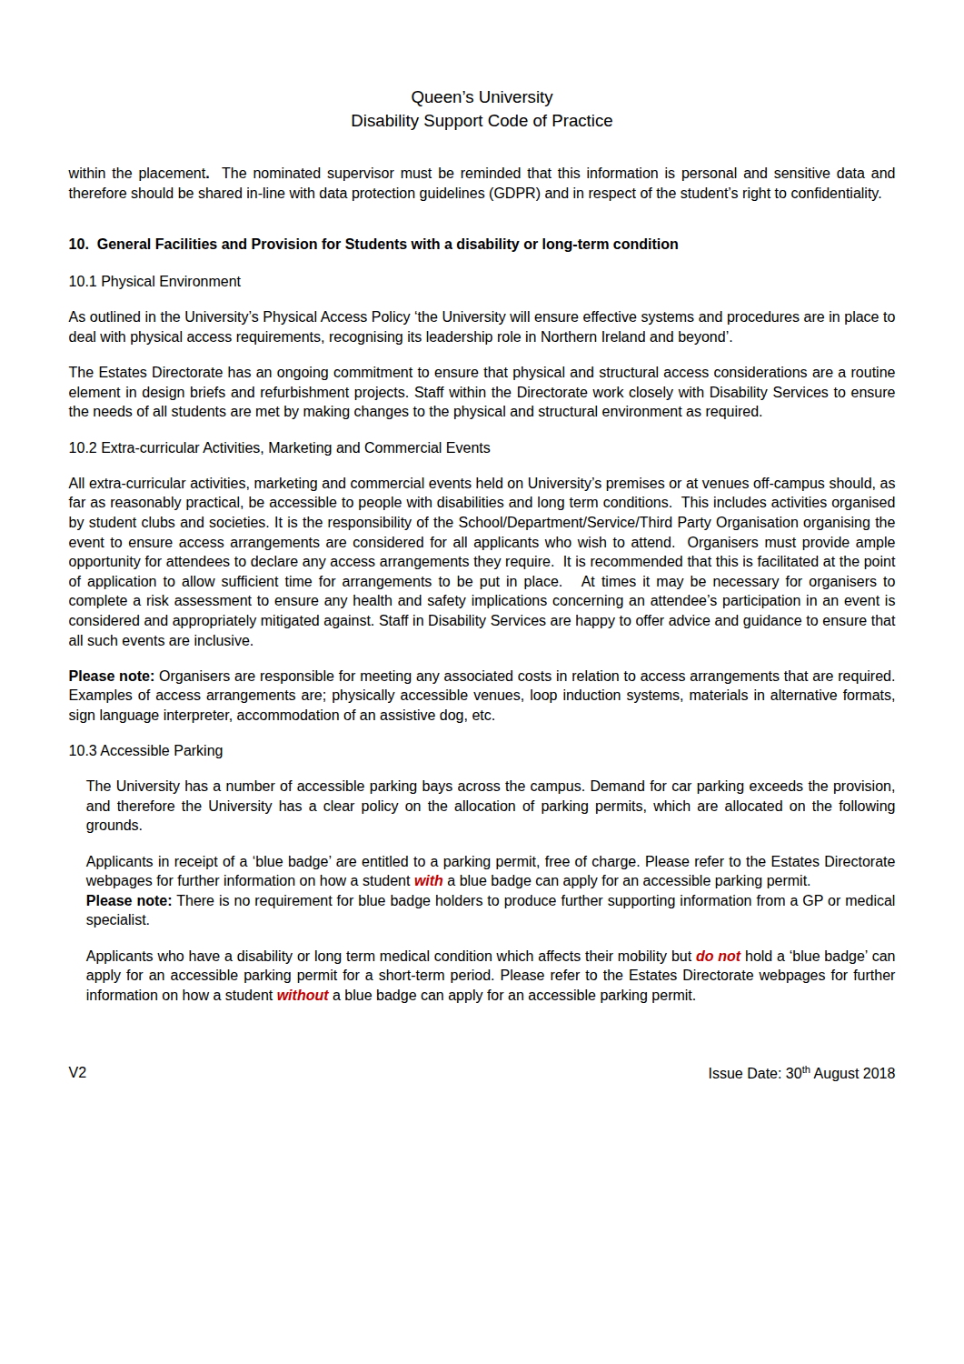Queen’s University Disability Support Code of Practice
within the placement. The nominated supervisor must be reminded that this information is personal and sensitive data and therefore should be shared in-line with data protection guidelines (GDPR) and in respect of the student’s right to confidentiality.
10. General Facilities and Provision for Students with a disability or long-term condition
10.1 Physical Environment
As outlined in the University’s Physical Access Policy ‘the University will ensure effective systems and procedures are in place to deal with physical access requirements, recognising its leadership role in Northern Ireland and beyond’.
The Estates Directorate has an ongoing commitment to ensure that physical and structural access considerations are a routine element in design briefs and refurbishment projects. Staff within the Directorate work closely with Disability Services to ensure the needs of all students are met by making changes to the physical and structural environment as required.
10.2 Extra-curricular Activities, Marketing and Commercial Events
All extra-curricular activities, marketing and commercial events held on University’s premises or at venues off-campus should, as far as reasonably practical, be accessible to people with disabilities and long term conditions. This includes activities organised by student clubs and societies. It is the responsibility of the School/Department/Service/Third Party Organisation organising the event to ensure access arrangements are considered for all applicants who wish to attend. Organisers must provide ample opportunity for attendees to declare any access arrangements they require. It is recommended that this is facilitated at the point of application to allow sufficient time for arrangements to be put in place. At times it may be necessary for organisers to complete a risk assessment to ensure any health and safety implications concerning an attendee’s participation in an event is considered and appropriately mitigated against. Staff in Disability Services are happy to offer advice and guidance to ensure that all such events are inclusive.
Please note: Organisers are responsible for meeting any associated costs in relation to access arrangements that are required. Examples of access arrangements are; physically accessible venues, loop induction systems, materials in alternative formats, sign language interpreter, accommodation of an assistive dog, etc.
10.3 Accessible Parking
The University has a number of accessible parking bays across the campus. Demand for car parking exceeds the provision, and therefore the University has a clear policy on the allocation of parking permits, which are allocated on the following grounds.
Applicants in receipt of a ‘blue badge’ are entitled to a parking permit, free of charge. Please refer to the Estates Directorate webpages for further information on how a student with a blue badge can apply for an accessible parking permit.
Please note: There is no requirement for blue badge holders to produce further supporting information from a GP or medical specialist.
Applicants who have a disability or long term medical condition which affects their mobility but do not hold a ‘blue badge’ can apply for an accessible parking permit for a short-term period. Please refer to the Estates Directorate webpages for further information on how a student without a blue badge can apply for an accessible parking permit.
V2 Issue Date: 30th August 2018